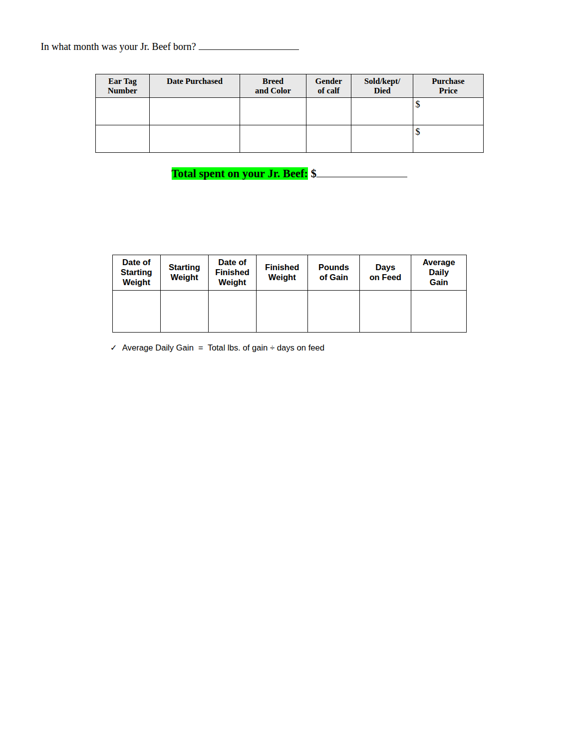In what month was your Jr. Beef born?
| Ear Tag Number | Date Purchased | Breed and Color | Gender of calf | Sold/kept/ Died | Purchase Price |
| --- | --- | --- | --- | --- | --- |
| | | | | | $ |
| | | | | | $ |
Total spent on your Jr. Beef: $
| Date of Starting Weight | Starting Weight | Date of Finished Weight | Finished Weight | Pounds of Gain | Days on Feed | Average Daily Gain |
| --- | --- | --- | --- | --- | --- | --- |
✓Average Daily Gain = Total lbs. of gain ÷ days on feed